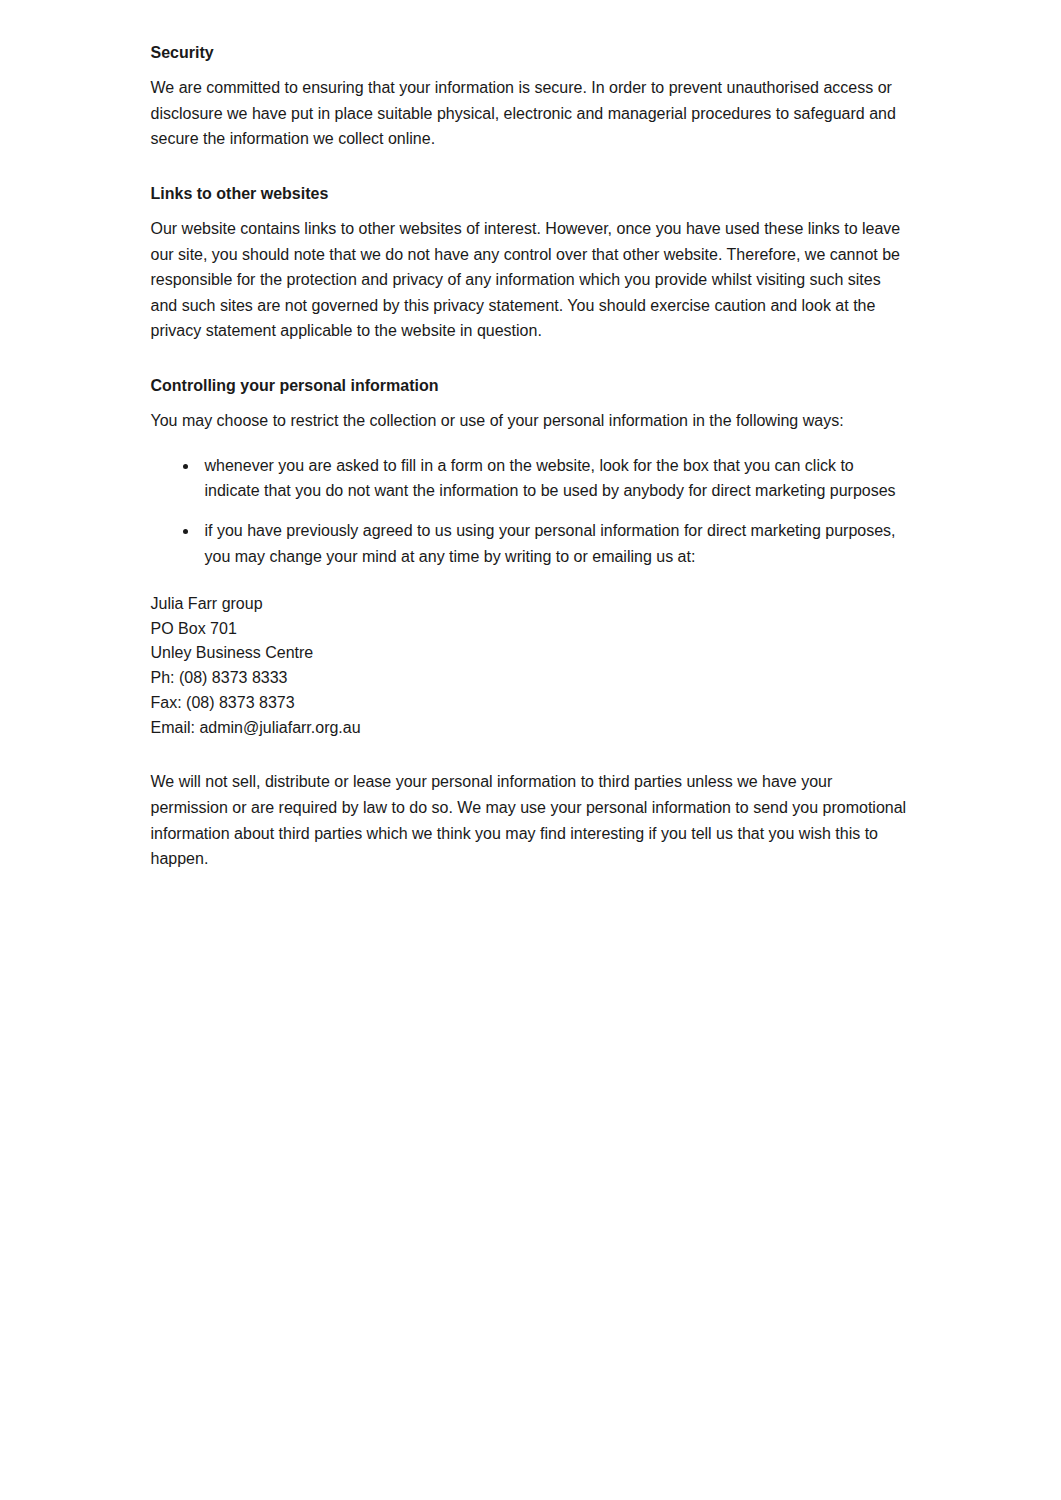Security
We are committed to ensuring that your information is secure. In order to prevent unauthorised access or disclosure we have put in place suitable physical, electronic and managerial procedures to safeguard and secure the information we collect online.
Links to other websites
Our website contains links to other websites of interest. However, once you have used these links to leave our site, you should note that we do not have any control over that other website. Therefore, we cannot be responsible for the protection and privacy of any information which you provide whilst visiting such sites and such sites are not governed by this privacy statement. You should exercise caution and look at the privacy statement applicable to the website in question.
Controlling your personal information
You may choose to restrict the collection or use of your personal information in the following ways:
whenever you are asked to fill in a form on the website, look for the box that you can click to indicate that you do not want the information to be used by anybody for direct marketing purposes
if you have previously agreed to us using your personal information for direct marketing purposes, you may change your mind at any time by writing to or emailing us at:
Julia Farr group
PO Box 701
Unley Business Centre
Ph: (08) 8373 8333
Fax: (08) 8373 8373
Email: admin@juliafarr.org.au
We will not sell, distribute or lease your personal information to third parties unless we have your permission or are required by law to do so. We may use your personal information to send you promotional information about third parties which we think you may find interesting if you tell us that you wish this to happen.